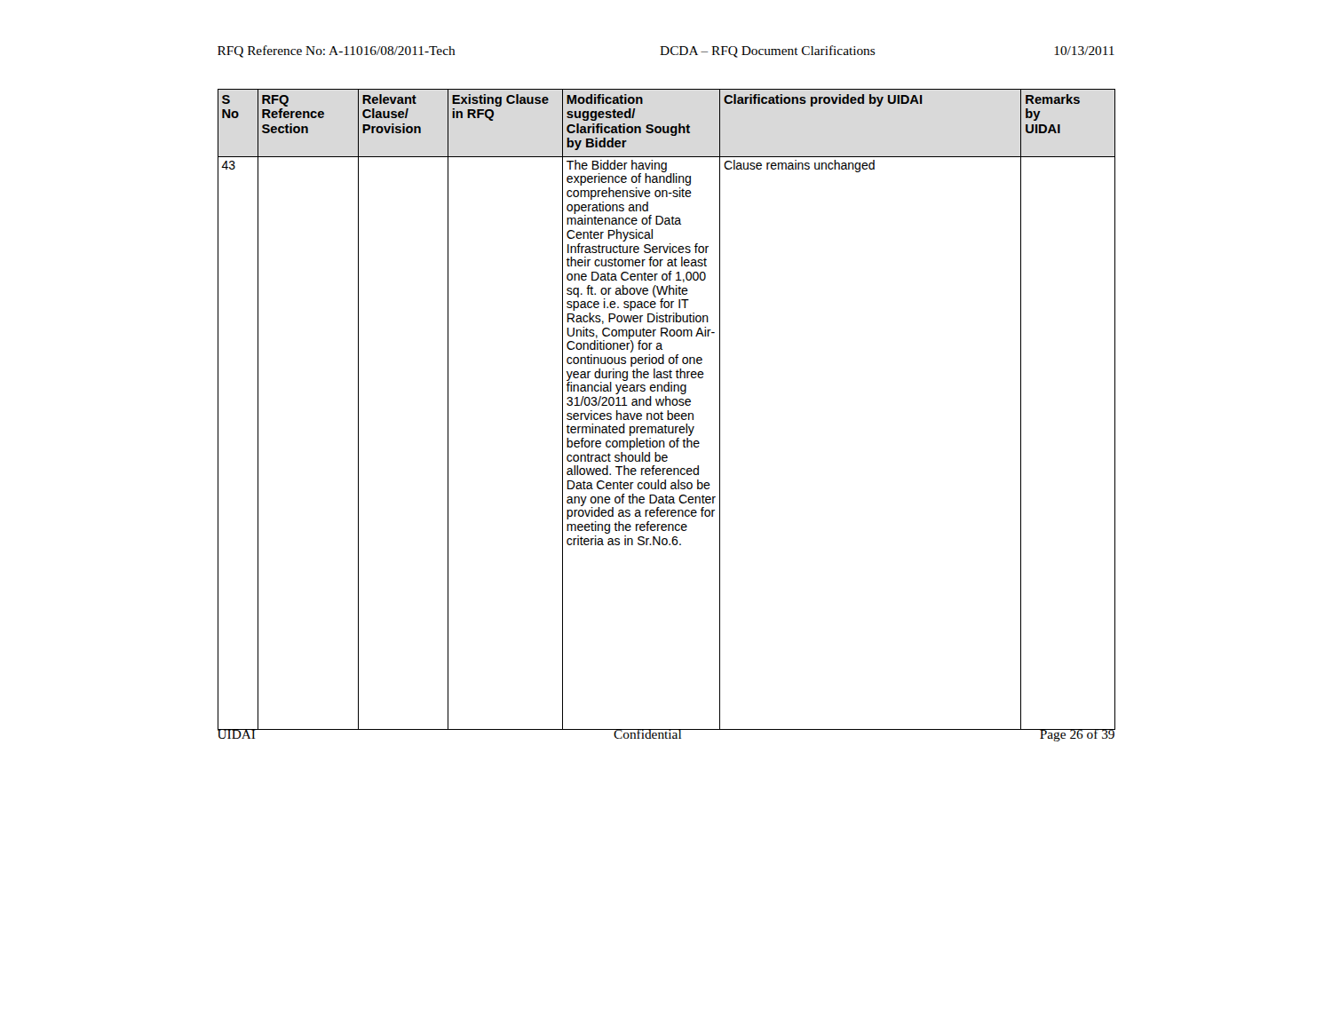RFQ Reference No: A-11016/08/2011-Tech
DCDA – RFQ Document Clarifications
10/13/2011
| S No | RFQ Reference Section | Relevant Clause/ Provision | Existing Clause in RFQ | Modification suggested/ Clarification Sought by Bidder | Clarifications provided by UIDAI | Remarks by UIDAI |
| --- | --- | --- | --- | --- | --- | --- |
| 43 | | | | The Bidder having experience of handling comprehensive on-site operations and maintenance of Data Center Physical Infrastructure Services for their customer for at least one Data Center of 1,000 sq. ft. or above (White space i.e. space for IT Racks, Power Distribution Units, Computer Room Air-Conditioner) for a continuous period of one year during the last three financial years ending 31/03/2011 and whose services have not been terminated prematurely before completion of the contract should be allowed. The referenced Data Center could also be any one of the Data Center provided as a reference for meeting the reference criteria as in Sr.No.6. | Clause remains unchanged | |
UIDAI
Confidential
Page 26 of 39